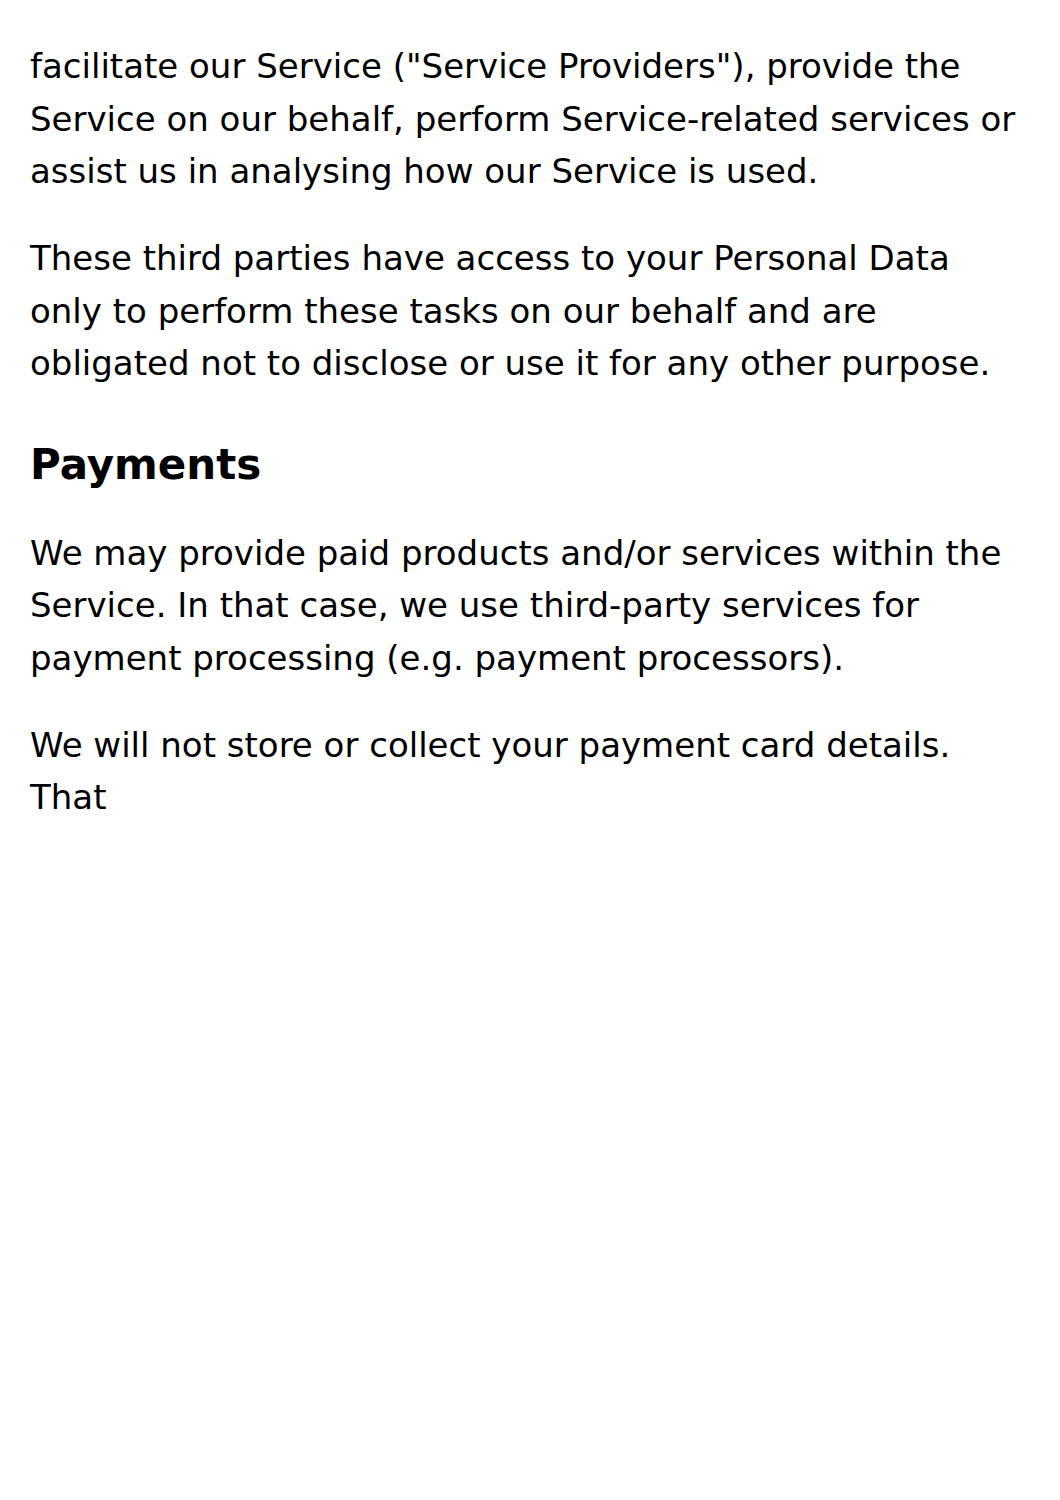facilitate our Service ("Service Providers"), provide the Service on our behalf, perform Service-related services or assist us in analysing how our Service is used.
These third parties have access to your Personal Data only to perform these tasks on our behalf and are obligated not to disclose or use it for any other purpose.
Payments
We may provide paid products and/or services within the Service. In that case, we use third-party services for payment processing (e.g. payment processors).
We will not store or collect your payment card details. That